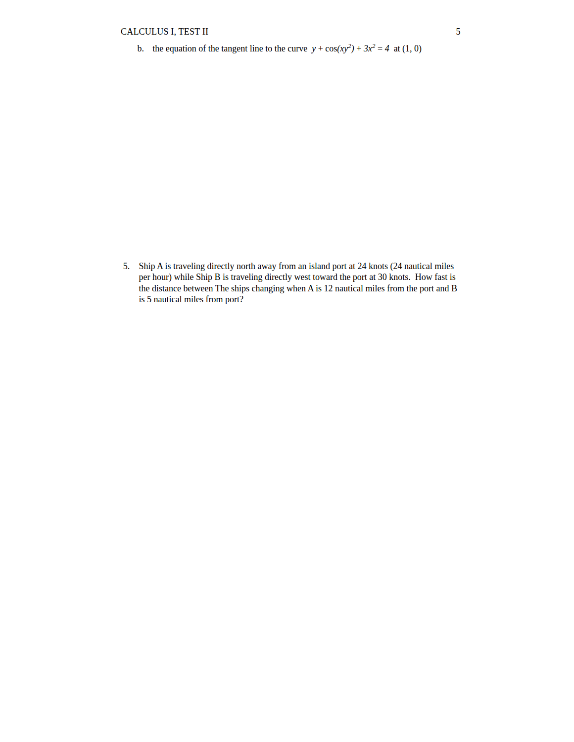CALCULUS I, TEST II
5
b. the equation of the tangent line to the curve y + cos(xy2) + 3x2 = 4 at (1, 0)
5.
Ship A is traveling directly north away from an island port at 24 knots (24 nautical miles per hour) while Ship B is traveling directly west toward the port at 30 knots. How fast is the distance between The ships changing when A is 12 nautical miles from the port and B is 5 nautical miles from port?